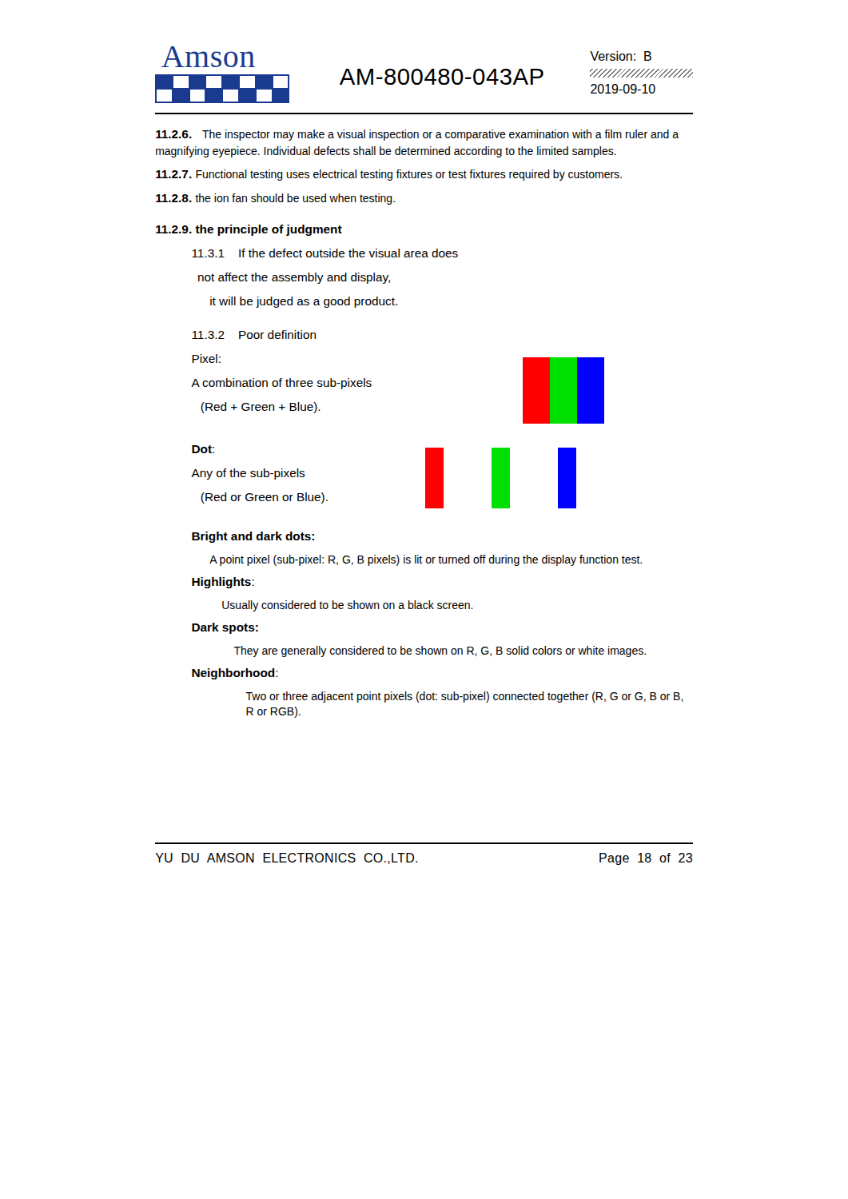Amson
AM-800480-043AP
Version: B
2019-09-10
11.2.6. The inspector may make a visual inspection or a comparative examination with a film ruler and a magnifying eyepiece. Individual defects shall be determined according to the limited samples.
11.2.7. Functional testing uses electrical testing fixtures or test fixtures required by customers.
11.2.8. the ion fan should be used when testing.
11.2.9. the principle of judgment
11.3.1 If the defect outside the visual area does
not affect the assembly and display,
it will be judged as a good product.
11.3.2 Poor definition
Pixel:
A combination of three sub-pixels
(Red + Green + Blue).
Dot:
Any of the sub-pixels
(Red or Green or Blue).
Bright and dark dots:
A point pixel (sub-pixel: R, G, B pixels) is lit or turned off during the display function test.
Highlights:
Usually considered to be shown on a black screen.
Dark spots:
They are generally considered to be shown on R, G, B solid colors or white images.
Neighborhood:
Two or three adjacent point pixels (dot: sub-pixel) connected together (R, G or G, B or B, R or RGB).
YU DU AMSON ELECTRONICS CO.,LTD.
Page 18 of 23